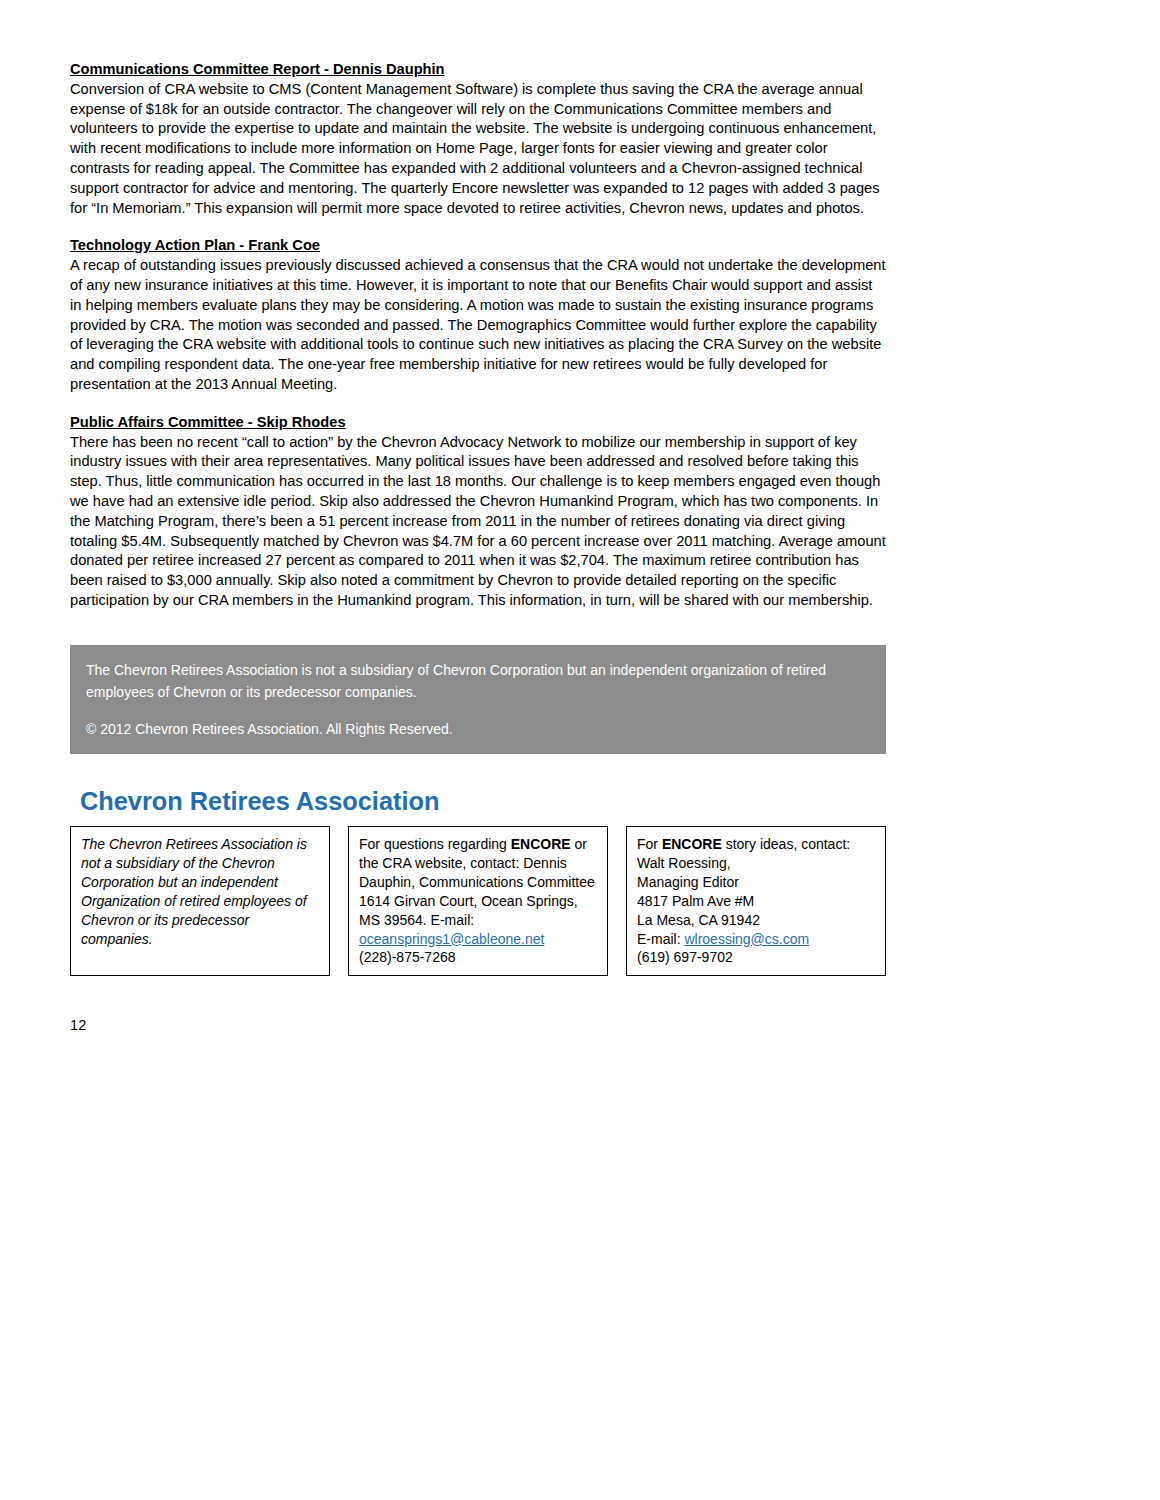Communications Committee Report - Dennis Dauphin
Conversion of CRA website to CMS (Content Management Software) is complete thus saving the CRA the average annual expense of $18k for an outside contractor. The changeover will rely on the Communications Committee members and volunteers to provide the expertise to update and maintain the website. The website is undergoing continuous enhancement, with recent modifications to include more information on Home Page, larger fonts for easier viewing and greater color contrasts for reading appeal. The Committee has expanded with 2 additional volunteers and a Chevron-assigned technical support contractor for advice and mentoring. The quarterly Encore newsletter was expanded to 12 pages with added 3 pages for “In Memoriam.” This expansion will permit more space devoted to retiree activities, Chevron news, updates and photos.
Technology Action Plan - Frank Coe
A recap of outstanding issues previously discussed achieved a consensus that the CRA would not undertake the development of any new insurance initiatives at this time. However, it is important to note that our Benefits Chair would support and assist in helping members evaluate plans they may be considering. A motion was made to sustain the existing insurance programs provided by CRA. The motion was seconded and passed. The Demographics Committee would further explore the capability of leveraging the CRA website with additional tools to continue such new initiatives as placing the CRA Survey on the website and compiling respondent data. The one-year free membership initiative for new retirees would be fully developed for presentation at the 2013 Annual Meeting.
Public Affairs Committee - Skip Rhodes
There has been no recent “call to action” by the Chevron Advocacy Network to mobilize our membership in support of key industry issues with their area representatives. Many political issues have been addressed and resolved before taking this step. Thus, little communication has occurred in the last 18 months. Our challenge is to keep members engaged even though we have had an extensive idle period. Skip also addressed the Chevron Humankind Program, which has two components. In the Matching Program, there’s been a 51 percent increase from 2011 in the number of retirees donating via direct giving totaling $5.4M. Subsequently matched by Chevron was $4.7M for a 60 percent increase over 2011 matching. Average amount donated per retiree increased 27 percent as compared to 2011 when it was $2,704. The maximum retiree contribution has been raised to $3,000 annually. Skip also noted a commitment by Chevron to provide detailed reporting on the specific participation by our CRA members in the Humankind program. This information, in turn, will be shared with our membership.
The Chevron Retirees Association is not a subsidiary of Chevron Corporation but an independent organization of retired employees of Chevron or its predecessor companies.
© 2012 Chevron Retirees Association. All Rights Reserved.
Chevron Retirees Association
The Chevron Retirees Association is not a subsidiary of the Chevron Corporation but an independent Organization of retired employees of Chevron or its predecessor companies.
For questions regarding ENCORE or the CRA website, contact: Dennis Dauphin, Communications Committee 1614 Girvan Court, Ocean Springs, MS 39564. E-mail: oceansprings1@cableone.net (228)-875-7268
For ENCORE story ideas, contact: Walt Roessing,
Managing Editor
4817 Palm Ave #M
La Mesa, CA 91942
E-mail: wlroessing@cs.com
(619) 697-9702
12